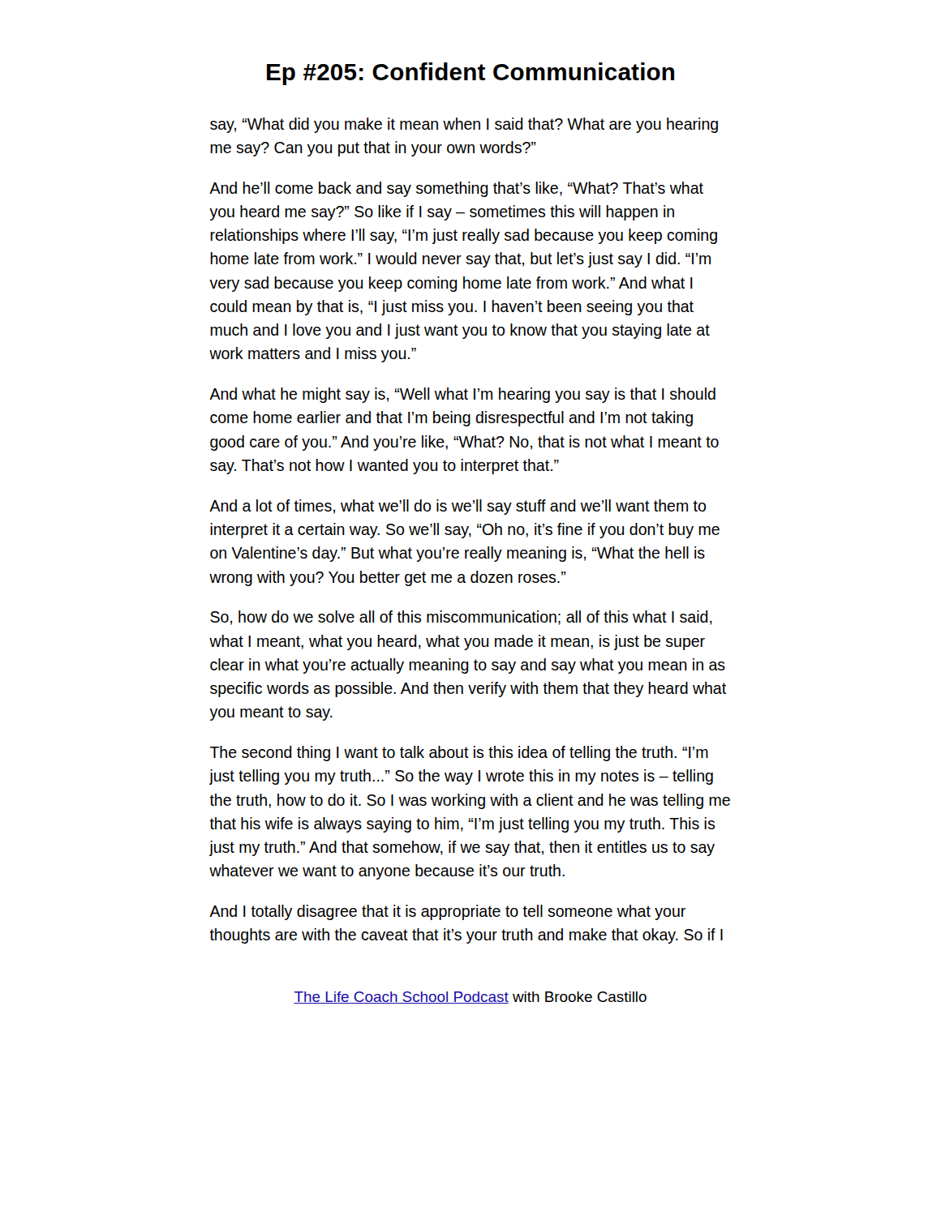Ep #205: Confident Communication
say, “What did you make it mean when I said that? What are you hearing me say? Can you put that in your own words?”
And he’ll come back and say something that’s like, “What? That’s what you heard me say?” So like if I say – sometimes this will happen in relationships where I’ll say, “I’m just really sad because you keep coming home late from work.” I would never say that, but let’s just say I did. “I’m very sad because you keep coming home late from work.” And what I could mean by that is, “I just miss you. I haven’t been seeing you that much and I love you and I just want you to know that you staying late at work matters and I miss you.”
And what he might say is, “Well what I’m hearing you say is that I should come home earlier and that I’m being disrespectful and I’m not taking good care of you.” And you’re like, “What? No, that is not what I meant to say. That’s not how I wanted you to interpret that.”
And a lot of times, what we’ll do is we’ll say stuff and we’ll want them to interpret it a certain way. So we’ll say, “Oh no, it’s fine if you don’t buy me on Valentine’s day.” But what you’re really meaning is, “What the hell is wrong with you? You better get me a dozen roses.”
So, how do we solve all of this miscommunication; all of this what I said, what I meant, what you heard, what you made it mean, is just be super clear in what you’re actually meaning to say and say what you mean in as specific words as possible. And then verify with them that they heard what you meant to say.
The second thing I want to talk about is this idea of telling the truth. “I’m just telling you my truth...” So the way I wrote this in my notes is – telling the truth, how to do it. So I was working with a client and he was telling me that his wife is always saying to him, “I’m just telling you my truth. This is just my truth.” And that somehow, if we say that, then it entitles us to say whatever we want to anyone because it’s our truth.
And I totally disagree that it is appropriate to tell someone what your thoughts are with the caveat that it’s your truth and make that okay. So if I
The Life Coach School Podcast with Brooke Castillo